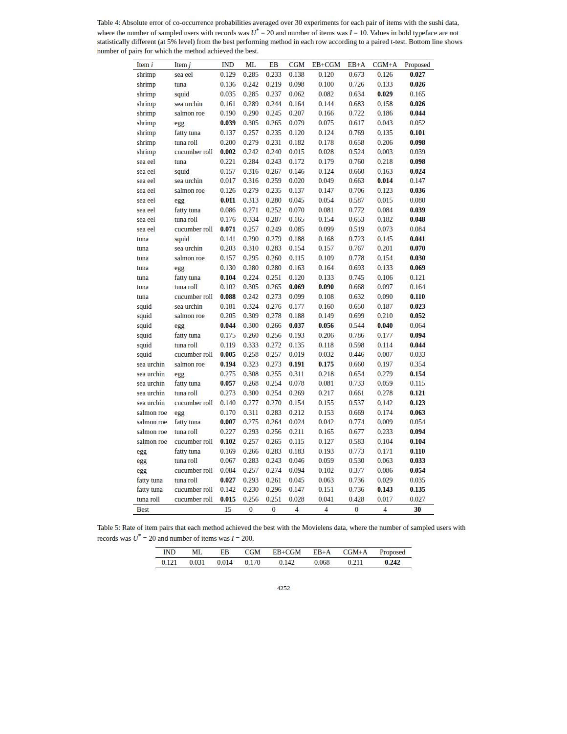Table 4: Absolute error of co-occurrence probabilities averaged over 30 experiments for each pair of items with the sushi data, where the number of sampled users with records was U* = 20 and number of items was I = 10. Values in bold typeface are not statistically different (at 5% level) from the best performing method in each row according to a paired t-test. Bottom line shows number of pairs for which the method achieved the best.
| Item i | Item j | IND | ML | EB | CGM | EB+CGM | EB+A | CGM+A | Proposed |
| --- | --- | --- | --- | --- | --- | --- | --- | --- | --- |
| shrimp | sea eel | 0.129 | 0.285 | 0.233 | 0.138 | 0.120 | 0.673 | 0.126 | 0.027 |
| shrimp | tuna | 0.136 | 0.242 | 0.219 | 0.098 | 0.100 | 0.726 | 0.133 | 0.026 |
| shrimp | squid | 0.035 | 0.285 | 0.237 | 0.062 | 0.082 | 0.634 | 0.029 | 0.165 |
| shrimp | sea urchin | 0.161 | 0.289 | 0.244 | 0.164 | 0.144 | 0.683 | 0.158 | 0.026 |
| shrimp | salmon roe | 0.190 | 0.290 | 0.245 | 0.207 | 0.166 | 0.722 | 0.186 | 0.044 |
| shrimp | egg | 0.039 | 0.305 | 0.265 | 0.079 | 0.075 | 0.617 | 0.043 | 0.052 |
| shrimp | fatty tuna | 0.137 | 0.257 | 0.235 | 0.120 | 0.124 | 0.769 | 0.135 | 0.101 |
| shrimp | tuna roll | 0.200 | 0.279 | 0.231 | 0.182 | 0.178 | 0.658 | 0.206 | 0.098 |
| shrimp | cucumber roll | 0.002 | 0.242 | 0.240 | 0.015 | 0.028 | 0.524 | 0.003 | 0.039 |
| sea eel | tuna | 0.221 | 0.284 | 0.243 | 0.172 | 0.179 | 0.760 | 0.218 | 0.098 |
| sea eel | squid | 0.157 | 0.316 | 0.267 | 0.146 | 0.124 | 0.660 | 0.163 | 0.024 |
| sea eel | sea urchin | 0.017 | 0.316 | 0.259 | 0.020 | 0.049 | 0.663 | 0.014 | 0.147 |
| sea eel | salmon roe | 0.126 | 0.279 | 0.235 | 0.137 | 0.147 | 0.706 | 0.123 | 0.036 |
| sea eel | egg | 0.011 | 0.313 | 0.280 | 0.045 | 0.054 | 0.587 | 0.015 | 0.080 |
| sea eel | fatty tuna | 0.086 | 0.271 | 0.252 | 0.070 | 0.081 | 0.772 | 0.084 | 0.039 |
| sea eel | tuna roll | 0.176 | 0.334 | 0.287 | 0.165 | 0.154 | 0.653 | 0.182 | 0.048 |
| sea eel | cucumber roll | 0.071 | 0.257 | 0.249 | 0.085 | 0.099 | 0.519 | 0.073 | 0.084 |
| tuna | squid | 0.141 | 0.290 | 0.279 | 0.188 | 0.168 | 0.723 | 0.145 | 0.041 |
| tuna | sea urchin | 0.203 | 0.310 | 0.283 | 0.154 | 0.157 | 0.767 | 0.201 | 0.070 |
| tuna | salmon roe | 0.157 | 0.295 | 0.260 | 0.115 | 0.109 | 0.778 | 0.154 | 0.030 |
| tuna | egg | 0.130 | 0.280 | 0.280 | 0.163 | 0.164 | 0.693 | 0.133 | 0.069 |
| tuna | fatty tuna | 0.104 | 0.224 | 0.251 | 0.120 | 0.133 | 0.745 | 0.106 | 0.121 |
| tuna | tuna roll | 0.102 | 0.305 | 0.265 | 0.069 | 0.090 | 0.668 | 0.097 | 0.164 |
| tuna | cucumber roll | 0.088 | 0.242 | 0.273 | 0.099 | 0.108 | 0.632 | 0.090 | 0.110 |
| squid | sea urchin | 0.181 | 0.324 | 0.276 | 0.177 | 0.160 | 0.650 | 0.187 | 0.023 |
| squid | salmon roe | 0.205 | 0.309 | 0.278 | 0.188 | 0.149 | 0.699 | 0.210 | 0.052 |
| squid | egg | 0.044 | 0.300 | 0.266 | 0.037 | 0.056 | 0.544 | 0.040 | 0.064 |
| squid | fatty tuna | 0.175 | 0.260 | 0.256 | 0.193 | 0.206 | 0.786 | 0.177 | 0.094 |
| squid | tuna roll | 0.119 | 0.333 | 0.272 | 0.135 | 0.118 | 0.598 | 0.114 | 0.044 |
| squid | cucumber roll | 0.005 | 0.258 | 0.257 | 0.019 | 0.032 | 0.446 | 0.007 | 0.033 |
| sea urchin | salmon roe | 0.194 | 0.323 | 0.273 | 0.191 | 0.175 | 0.660 | 0.197 | 0.354 |
| sea urchin | egg | 0.275 | 0.308 | 0.255 | 0.311 | 0.218 | 0.654 | 0.279 | 0.154 |
| sea urchin | fatty tuna | 0.057 | 0.268 | 0.254 | 0.078 | 0.081 | 0.733 | 0.059 | 0.115 |
| sea urchin | tuna roll | 0.273 | 0.300 | 0.254 | 0.269 | 0.217 | 0.661 | 0.278 | 0.121 |
| sea urchin | cucumber roll | 0.140 | 0.277 | 0.270 | 0.154 | 0.155 | 0.537 | 0.142 | 0.123 |
| salmon roe | egg | 0.170 | 0.311 | 0.283 | 0.212 | 0.153 | 0.669 | 0.174 | 0.063 |
| salmon roe | fatty tuna | 0.007 | 0.275 | 0.264 | 0.024 | 0.042 | 0.774 | 0.009 | 0.054 |
| salmon roe | tuna roll | 0.227 | 0.293 | 0.256 | 0.211 | 0.165 | 0.677 | 0.233 | 0.094 |
| salmon roe | cucumber roll | 0.102 | 0.257 | 0.265 | 0.115 | 0.127 | 0.583 | 0.104 | 0.104 |
| egg | fatty tuna | 0.169 | 0.266 | 0.283 | 0.183 | 0.193 | 0.773 | 0.171 | 0.110 |
| egg | tuna roll | 0.067 | 0.283 | 0.243 | 0.046 | 0.059 | 0.530 | 0.063 | 0.033 |
| egg | cucumber roll | 0.084 | 0.257 | 0.274 | 0.094 | 0.102 | 0.377 | 0.086 | 0.054 |
| fatty tuna | tuna roll | 0.027 | 0.293 | 0.261 | 0.045 | 0.063 | 0.736 | 0.029 | 0.035 |
| fatty tuna | cucumber roll | 0.142 | 0.230 | 0.296 | 0.147 | 0.151 | 0.736 | 0.143 | 0.135 |
| tuna roll | cucumber roll | 0.015 | 0.256 | 0.251 | 0.028 | 0.041 | 0.428 | 0.017 | 0.027 |
| Best | | 15 | 0 | 0 | 4 | 4 | 0 | 4 | 30 |
Table 5: Rate of item pairs that each method achieved the best with the Movielens data, where the number of sampled users with records was U* = 20 and number of items was I = 200.
| IND | ML | EB | CGM | EB+CGM | EB+A | CGM+A | Proposed |
| --- | --- | --- | --- | --- | --- | --- | --- |
| 0.121 | 0.031 | 0.014 | 0.170 | 0.142 | 0.068 | 0.211 | 0.242 |
4252